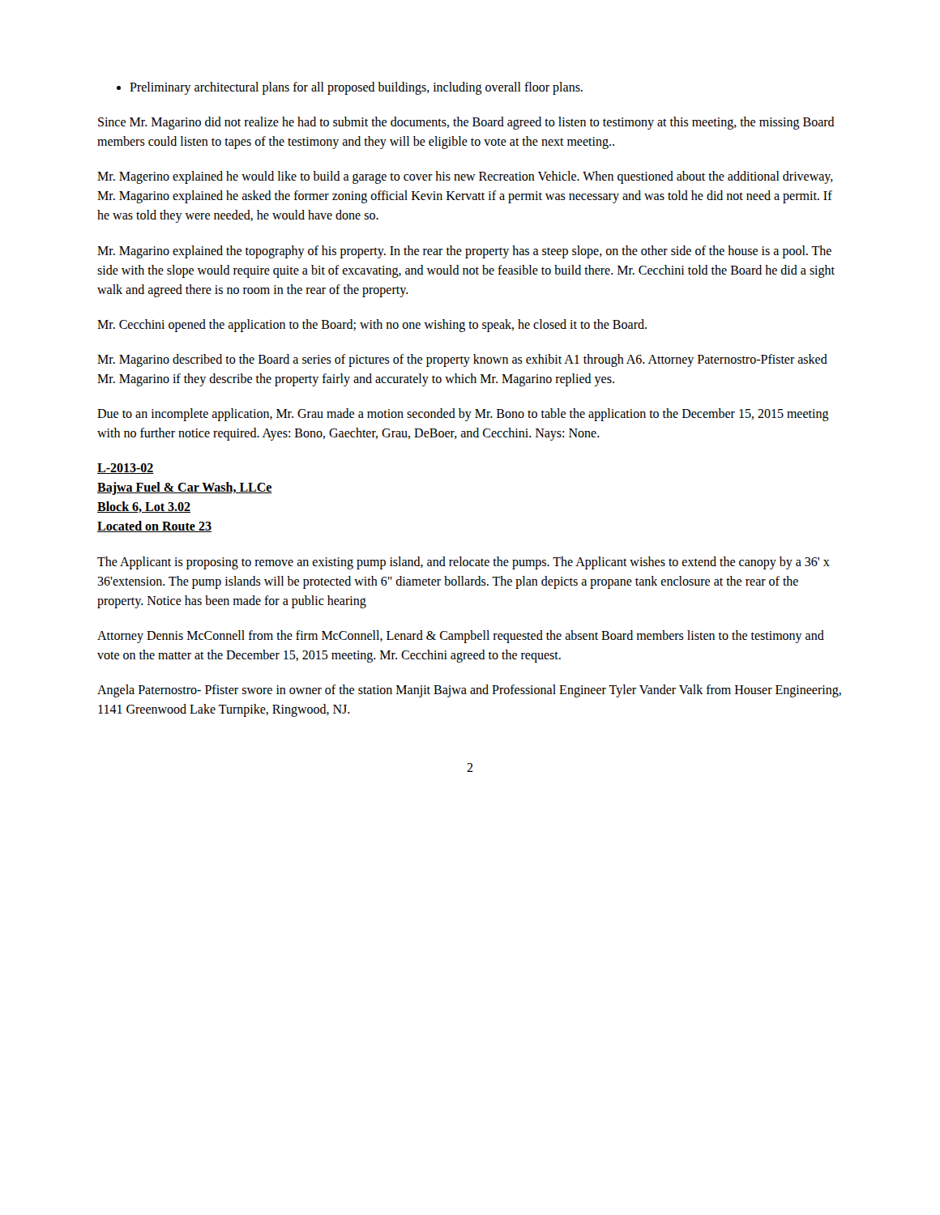Preliminary architectural plans for all proposed buildings, including overall floor plans.
Since Mr. Magarino did not realize he had to submit the documents, the Board agreed to listen to testimony at this meeting, the missing Board members could listen to tapes of the testimony and they will be eligible to vote at the next meeting..
Mr. Magerino explained he would like to build a garage to cover his new Recreation Vehicle. When questioned about the additional driveway, Mr. Magarino explained he asked the former zoning official Kevin Kervatt if a permit was necessary and was told he did not need a permit. If he was told they were needed, he would have done so.
Mr. Magarino explained the topography of his property. In the rear the property has a steep slope, on the other side of the house is a pool. The side with the slope would require quite a bit of excavating, and would not be feasible to build there. Mr. Cecchini told the Board he did a sight walk and agreed there is no room in the rear of the property.
Mr. Cecchini opened the application to the Board; with no one wishing to speak, he closed it to the Board.
Mr. Magarino described to the Board a series of pictures of the property known as exhibit A1 through A6. Attorney Paternostro-Pfister asked Mr. Magarino if they describe the property fairly and accurately to which Mr. Magarino replied yes.
Due to an incomplete application, Mr. Grau made a motion seconded by Mr. Bono to table the application to the December 15, 2015 meeting with no further notice required. Ayes: Bono, Gaechter, Grau, DeBoer, and Cecchini. Nays: None.
L-2013-02
Bajwa Fuel & Car Wash, LLCe
Block 6, Lot 3.02
Located on Route 23
The Applicant is proposing to remove an existing pump island, and relocate the pumps. The Applicant wishes to extend the canopy by a 36' x 36'extension. The pump islands will be protected with 6" diameter bollards. The plan depicts a propane tank enclosure at the rear of the property. Notice has been made for a public hearing
Attorney Dennis McConnell from the firm McConnell, Lenard & Campbell requested the absent Board members listen to the testimony and vote on the matter at the December 15, 2015 meeting. Mr. Cecchini agreed to the request.
Angela Paternostro- Pfister swore in owner of the station Manjit Bajwa and Professional Engineer Tyler Vander Valk from Houser Engineering, 1141 Greenwood Lake Turnpike, Ringwood, NJ.
2